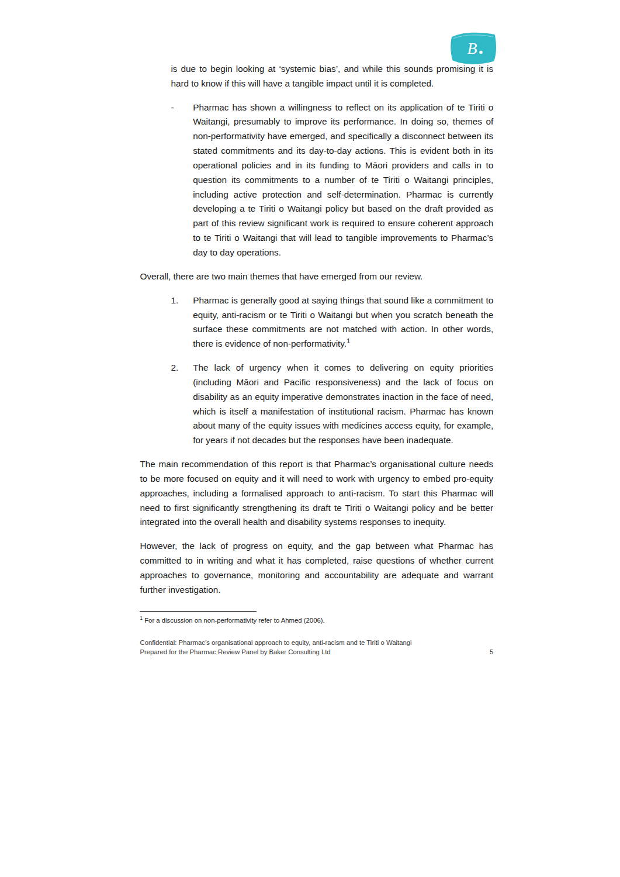B
is due to begin looking at ‘systemic bias’, and while this sounds promising it is hard to know if this will have a tangible impact until it is completed.
- Pharmac has shown a willingness to reflect on its application of te Tiriti o Waitangi, presumably to improve its performance. In doing so, themes of non-performativity have emerged, and specifically a disconnect between its stated commitments and its day-to-day actions. This is evident both in its operational policies and in its funding to Māori providers and calls in to question its commitments to a number of te Tiriti o Waitangi principles, including active protection and self-determination. Pharmac is currently developing a te Tiriti o Waitangi policy but based on the draft provided as part of this review significant work is required to ensure coherent approach to te Tiriti o Waitangi that will lead to tangible improvements to Pharmac’s day to day operations.
Overall, there are two main themes that have emerged from our review.
Pharmac is generally good at saying things that sound like a commitment to equity, anti-racism or te Tiriti o Waitangi but when you scratch beneath the surface these commitments are not matched with action. In other words, there is evidence of non-performativity.1
The lack of urgency when it comes to delivering on equity priorities (including Māori and Pacific responsiveness) and the lack of focus on disability as an equity imperative demonstrates inaction in the face of need, which is itself a manifestation of institutional racism. Pharmac has known about many of the equity issues with medicines access equity, for example, for years if not decades but the responses have been inadequate.
The main recommendation of this report is that Pharmac’s organisational culture needs to be more focused on equity and it will need to work with urgency to embed pro-equity approaches, including a formalised approach to anti-racism. To start this Pharmac will need to first significantly strengthening its draft te Tiriti o Waitangi policy and be better integrated into the overall health and disability systems responses to inequity.
However, the lack of progress on equity, and the gap between what Pharmac has committed to in writing and what it has completed, raise questions of whether current approaches to governance, monitoring and accountability are adequate and warrant further investigation.
1 For a discussion on non-performativity refer to Ahmed (2006).
Confidential: Pharmac’s organisational approach to equity, anti-racism and te Tiriti o Waitangi
Prepared for the Pharmac Review Panel by Baker Consulting Ltd
5